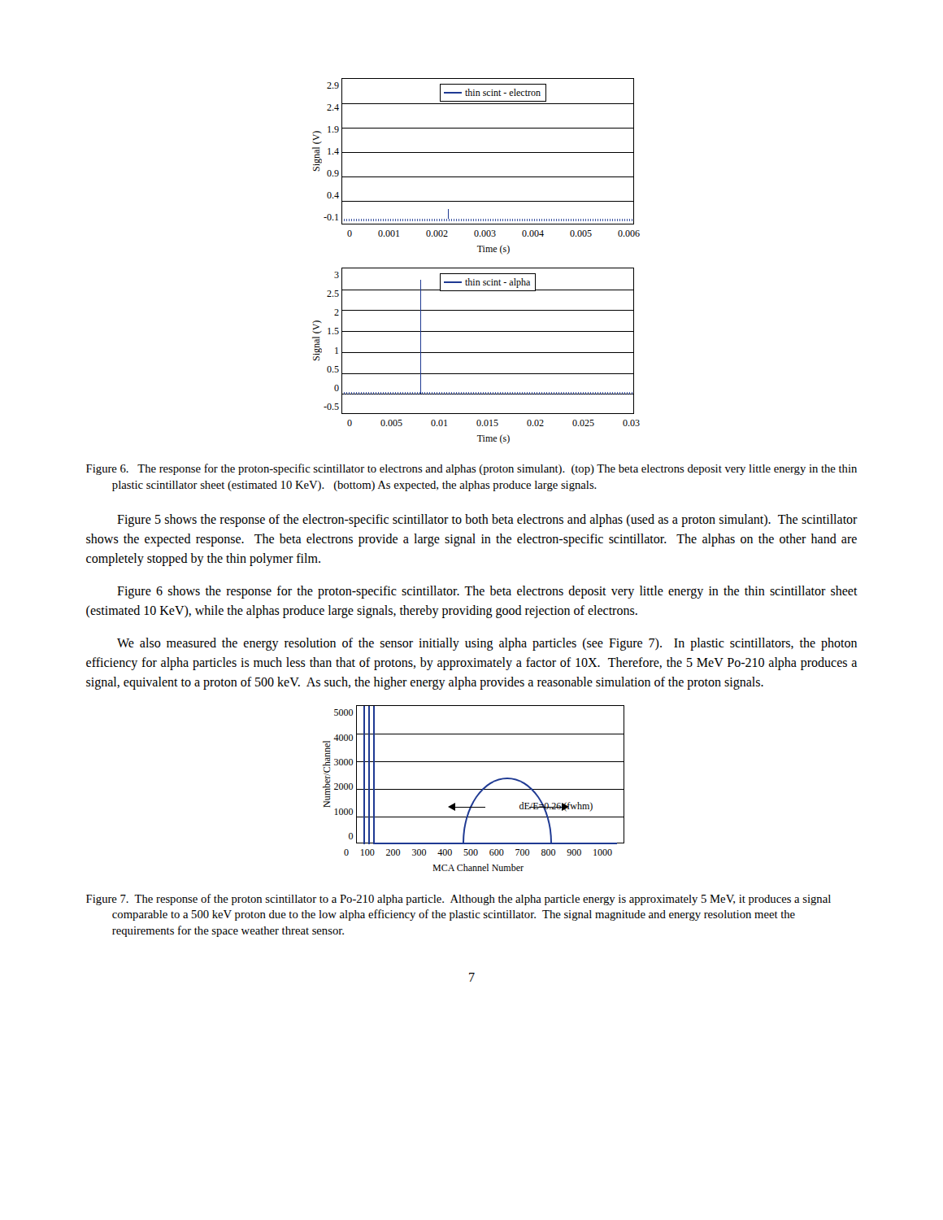Signal (V)
2.9 2.4 1.9 1.4 0.9 0.4 -0.1
thin scint - electron
00.0010.0020.0030.0040.0050.006
Time (s)
Signal (V)
3 2.5 2 1.5 1 0.5 0 -0.5
thin scint - alpha
00.0050.010.0150.020.0250.03
Time (s)
Figure 6. The response for the proton-specific scintillator to electrons and alphas (proton simulant). (top) The beta electrons deposit very little energy in the thin plastic scintillator sheet (estimated 10 KeV). (bottom) As expected, the alphas produce large signals.
Figure 5 shows the response of the electron-specific scintillator to both beta electrons and alphas (used as a proton simulant). The scintillator shows the expected response. The beta electrons provide a large signal in the electron-specific scintillator. The alphas on the other hand are completely stopped by the thin polymer film.
Figure 6 shows the response for the proton-specific scintillator. The beta electrons deposit very little energy in the thin scintillator sheet (estimated 10 KeV), while the alphas produce large signals, thereby providing good rejection of electrons.
We also measured the energy resolution of the sensor initially using alpha particles (see Figure 7). In plastic scintillators, the photon efficiency for alpha particles is much less than that of protons, by approximately a factor of 10X. Therefore, the 5 MeV Po-210 alpha produces a signal, equivalent to a proton of 500 keV. As such, the higher energy alpha provides a reasonable simulation of the proton signals.
Number/Channel
5000 4000 3000 2000 1000 0
dE/E=0.26 (fwhm)
01002003004005006007008009001000
MCA Channel Number
Figure 7. The response of the proton scintillator to a Po-210 alpha particle. Although the alpha particle energy is approximately 5 MeV, it produces a signal comparable to a 500 keV proton due to the low alpha efficiency of the plastic scintillator. The signal magnitude and energy resolution meet the requirements for the space weather threat sensor.
7